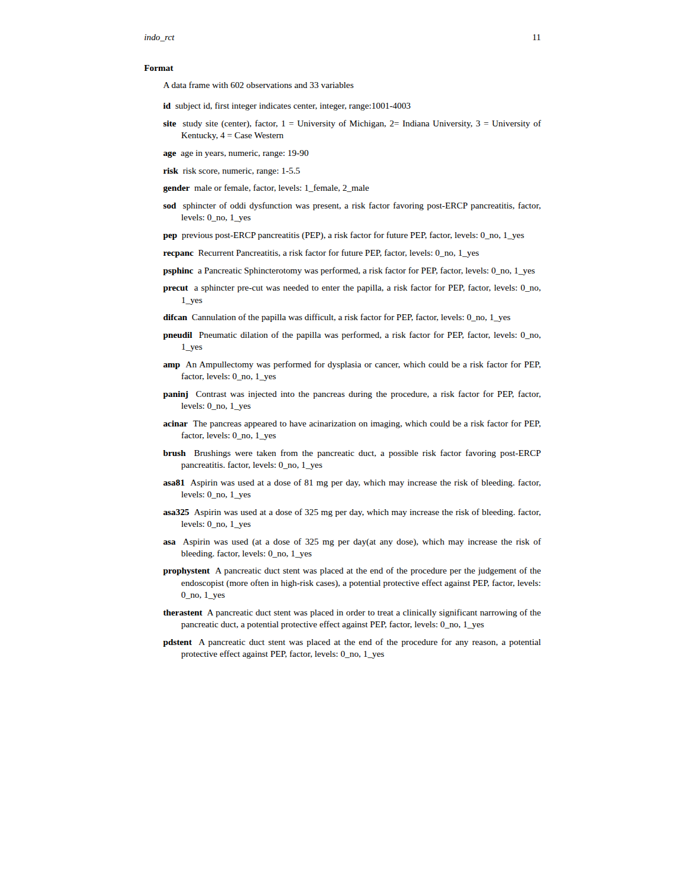indo_rct 11
Format
A data frame with 602 observations and 33 variables
id subject id, first integer indicates center, integer, range:1001-4003
site study site (center), factor, 1 = University of Michigan, 2= Indiana University, 3 = University of Kentucky, 4 = Case Western
age age in years, numeric, range: 19-90
risk risk score, numeric, range: 1-5.5
gender male or female, factor, levels: 1_female, 2_male
sod sphincter of oddi dysfunction was present, a risk factor favoring post-ERCP pancreatitis, factor, levels: 0_no, 1_yes
pep previous post-ERCP pancreatitis (PEP), a risk factor for future PEP, factor, levels: 0_no, 1_yes
recpanc Recurrent Pancreatitis, a risk factor for future PEP, factor, levels: 0_no, 1_yes
psphinc a Pancreatic Sphincterotomy was performed, a risk factor for PEP, factor, levels: 0_no, 1_yes
precut a sphincter pre-cut was needed to enter the papilla, a risk factor for PEP, factor, levels: 0_no, 1_yes
difcan Cannulation of the papilla was difficult, a risk factor for PEP, factor, levels: 0_no, 1_yes
pneudil Pneumatic dilation of the papilla was performed, a risk factor for PEP, factor, levels: 0_no, 1_yes
amp An Ampullectomy was performed for dysplasia or cancer, which could be a risk factor for PEP, factor, levels: 0_no, 1_yes
paninj Contrast was injected into the pancreas during the procedure, a risk factor for PEP, factor, levels: 0_no, 1_yes
acinar The pancreas appeared to have acinarization on imaging, which could be a risk factor for PEP, factor, levels: 0_no, 1_yes
brush Brushings were taken from the pancreatic duct, a possible risk factor favoring post-ERCP pancreatitis. factor, levels: 0_no, 1_yes
asa81 Aspirin was used at a dose of 81 mg per day, which may increase the risk of bleeding. factor, levels: 0_no, 1_yes
asa325 Aspirin was used at a dose of 325 mg per day, which may increase the risk of bleeding. factor, levels: 0_no, 1_yes
asa Aspirin was used (at a dose of 325 mg per day(at any dose), which may increase the risk of bleeding. factor, levels: 0_no, 1_yes
prophystent A pancreatic duct stent was placed at the end of the procedure per the judgement of the endoscopist (more often in high-risk cases), a potential protective effect against PEP, factor, levels: 0_no, 1_yes
therastent A pancreatic duct stent was placed in order to treat a clinically significant narrowing of the pancreatic duct, a potential protective effect against PEP, factor, levels: 0_no, 1_yes
pdstent A pancreatic duct stent was placed at the end of the procedure for any reason, a potential protective effect against PEP, factor, levels: 0_no, 1_yes